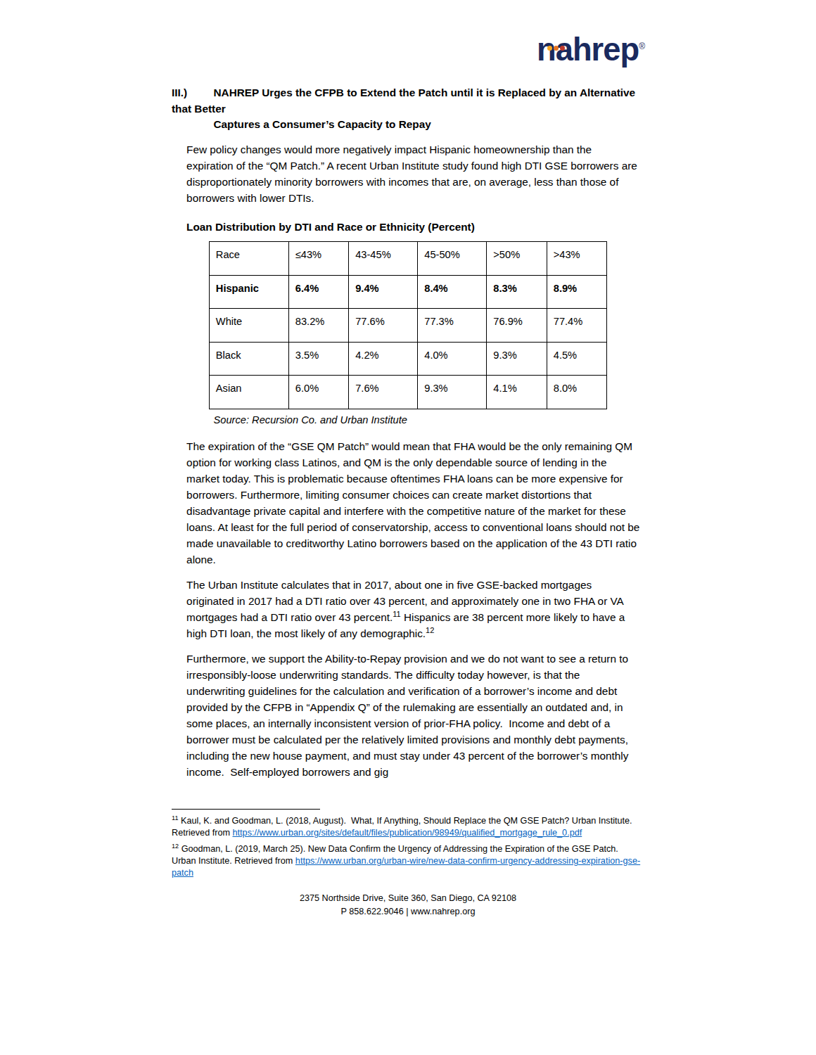nahrep®
III.) NAHREP Urges the CFPB to Extend the Patch until it is Replaced by an Alternative that Better
Captures a Consumer’s Capacity to Repay
Few policy changes would more negatively impact Hispanic homeownership than the expiration of the “QM Patch.” A recent Urban Institute study found high DTI GSE borrowers are disproportionately minority borrowers with incomes that are, on average, less than those of borrowers with lower DTIs.
Loan Distribution by DTI and Race or Ethnicity (Percent)
| Race | ≤43% | 43-45% | 45-50% | >50% | >43% |
| --- | --- | --- | --- | --- | --- |
| Hispanic | 6.4% | 9.4% | 8.4% | 8.3% | 8.9% |
| White | 83.2% | 77.6% | 77.3% | 76.9% | 77.4% |
| Black | 3.5% | 4.2% | 4.0% | 9.3% | 4.5% |
| Asian | 6.0% | 7.6% | 9.3% | 4.1% | 8.0% |
Source: Recursion Co. and Urban Institute
The expiration of the “GSE QM Patch” would mean that FHA would be the only remaining QM option for working class Latinos, and QM is the only dependable source of lending in the market today. This is problematic because oftentimes FHA loans can be more expensive for borrowers. Furthermore, limiting consumer choices can create market distortions that disadvantage private capital and interfere with the competitive nature of the market for these loans. At least for the full period of conservatorship, access to conventional loans should not be made unavailable to creditworthy Latino borrowers based on the application of the 43 DTI ratio alone.
The Urban Institute calculates that in 2017, about one in five GSE-backed mortgages originated in 2017 had a DTI ratio over 43 percent, and approximately one in two FHA or VA mortgages had a DTI ratio over 43 percent.11 Hispanics are 38 percent more likely to have a high DTI loan, the most likely of any demographic.12
Furthermore, we support the Ability-to-Repay provision and we do not want to see a return to irresponsibly-loose underwriting standards. The difficulty today however, is that the underwriting guidelines for the calculation and verification of a borrower’s income and debt provided by the CFPB in “Appendix Q” of the rulemaking are essentially an outdated and, in some places, an internally inconsistent version of prior-FHA policy. Income and debt of a borrower must be calculated per the relatively limited provisions and monthly debt payments, including the new house payment, and must stay under 43 percent of the borrower’s monthly income. Self-employed borrowers and gig
11 Kaul, K. and Goodman, L. (2018, August). What, If Anything, Should Replace the QM GSE Patch? Urban Institute. Retrieved from https://www.urban.org/sites/default/files/publication/98949/qualified_mortgage_rule_0.pdf
12 Goodman, L. (2019, March 25). New Data Confirm the Urgency of Addressing the Expiration of the GSE Patch. Urban Institute. Retrieved from https://www.urban.org/urban-wire/new-data-confirm-urgency-addressing-expiration-gse-patch
2375 Northside Drive, Suite 360, San Diego, CA 92108
P 858.622.9046 | www.nahrep.org